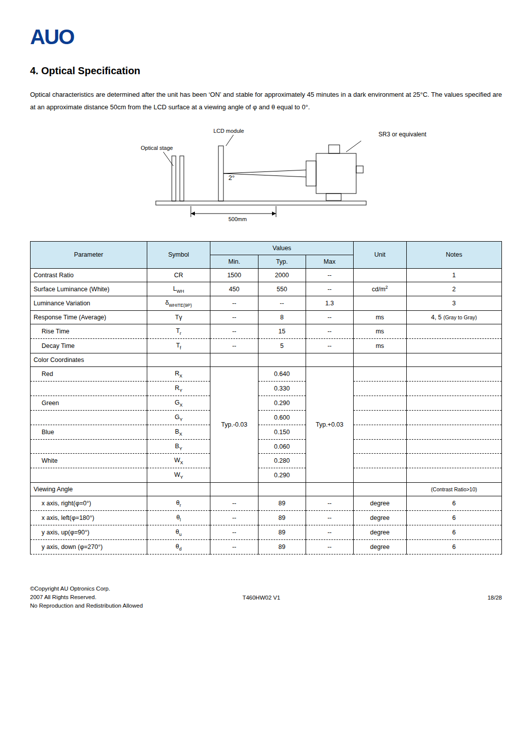AUO
4. Optical Specification
Optical characteristics are determined after the unit has been ‘ON’ and stable for approximately 45 minutes in a dark environment at 25°C. The values specified are at an approximate distance 50cm from the LCD surface at a viewing angle of φ and θ equal to 0°.
LCD module Optical stage 2° 500mm
SR3 or equivalent
| Parameter | Symbol | Values | Unit | Notes |
| --- | --- | --- | --- | --- |
| Min. | Typ. | Max |
| Contrast Ratio | CR | 1500 | 2000 | -- | | 1 |
| Surface Luminance (White) | L WH | 450 | 550 | -- | cd/m 2 | 2 |
| Luminance Variation | δ WHITE(9P) | -- | -- | 1.3 | | 3 |
| Response Time (Average) | Tγ | -- | 8 | -- | ms | 4, 5 (Gray to Gray) |
| Rise Time | T r | -- | 15 | -- | ms | |
| Decay Time | T f | -- | 5 | -- | ms | |
| Color Coordinates | | | | | | |
| Red | R X | Typ.-0.03 | 0.640 | Typ.+0.03 | | |
| | R Y | 0.330 | | |
| Green | G X | 0.290 | | |
| | G Y | 0.600 | | |
| Blue | B X | 0.150 | | |
| | B Y | 0.060 | | |
| White | W X | 0.280 | | |
| | W Y | 0.290 | | |
| Viewing Angle | | | | | | (Contrast Ratio>10) |
| x axis, right(φ=0°) | θ r | -- | 89 | -- | degree | 6 |
| x axis, left(φ=180°) | θ l | -- | 89 | -- | degree | 6 |
| y axis, up(φ=90°) | θ u | -- | 89 | -- | degree | 6 |
| y axis, down (φ=270°) | θ d | -- | 89 | -- | degree | 6 |
©Copyright AU Optronics Corp.
2007 All Rights Reserved.
No Reproduction and Redistribution Allowed
T460HW02 V1
18/28